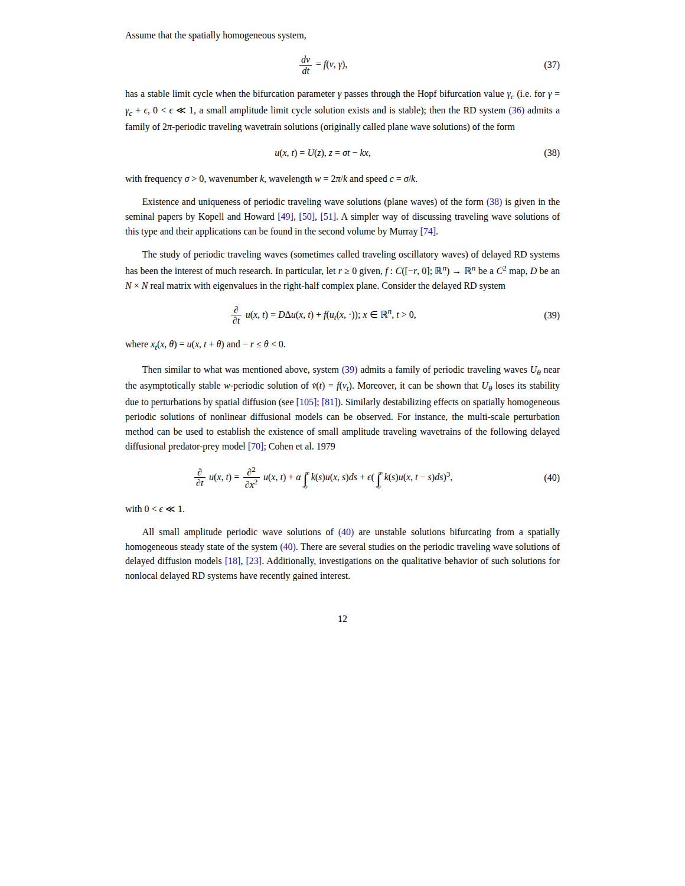Assume that the spatially homogeneous system,
dv dt = f(v, γ),
(37)
has a stable limit cycle when the bifurcation parameter γ passes through the Hopf bifurcation value γc (i.e. for γ = γc + ϵ, 0 < ϵ ≪ 1, a small amplitude limit cycle solution exists and is stable); then the RD system (36) admits a family of 2π-periodic traveling wavetrain solutions (originally called plane wave solutions) of the form
u(x, t) = U(z), z = σt − kx,
(38)
with frequency σ > 0, wavenumber k, wavelength w = 2π/k and speed c = σ/k.
Existence and uniqueness of periodic traveling wave solutions (plane waves) of the form (38) is given in the seminal papers by Kopell and Howard [49], [50], [51]. A simpler way of discussing traveling wave solutions of this type and their applications can be found in the second volume by Murray [74].
The study of periodic traveling waves (sometimes called traveling oscillatory waves) of delayed RD systems has been the interest of much research. In particular, let r ≥ 0 given, f : C([−r, 0]; ℝn) → ℝn be a C2 map, D be an N × N real matrix with eigenvalues in the right-half complex plane. Consider the delayed RD system
∂∂t u(x, t) = DΔu(x, t) + f(ut(x, ·)); x ∈ ℝn, t > 0,
(39)
where xt(x, θ) = u(x, t + θ) and − r ≤ θ < 0.
Then similar to what was mentioned above, system (39) admits a family of periodic traveling waves Uθ near the asymptotically stable w-periodic solution of v̇(t) = f(vt). Moreover, it can be shown that Uθ loses its stability due to perturbations by spatial diffusion (see [105]; [81]). Similarly destabilizing effects on spatially homogeneous periodic solutions of nonlinear diffusional models can be observed. For instance, the multi-scale perturbation method can be used to establish the existence of small amplitude traveling wavetrains of the following delayed diffusional predator-prey model [70]; Cohen et al. 1979
∂∂t u(x, t) = ∂2∂x2 u(x, t) + α ∫o∞ k(s)u(x, s)ds + ϵ( ∫o∞ k(s)u(x, t − s)ds)3,
(40)
with 0 < ϵ ≪ 1.
All small amplitude periodic wave solutions of (40) are unstable solutions bifurcating from a spatially homogeneous steady state of the system (40). There are several studies on the periodic traveling wave solutions of delayed diffusion models [18], [23]. Additionally, investigations on the qualitative behavior of such solutions for nonlocal delayed RD systems have recently gained interest.
12